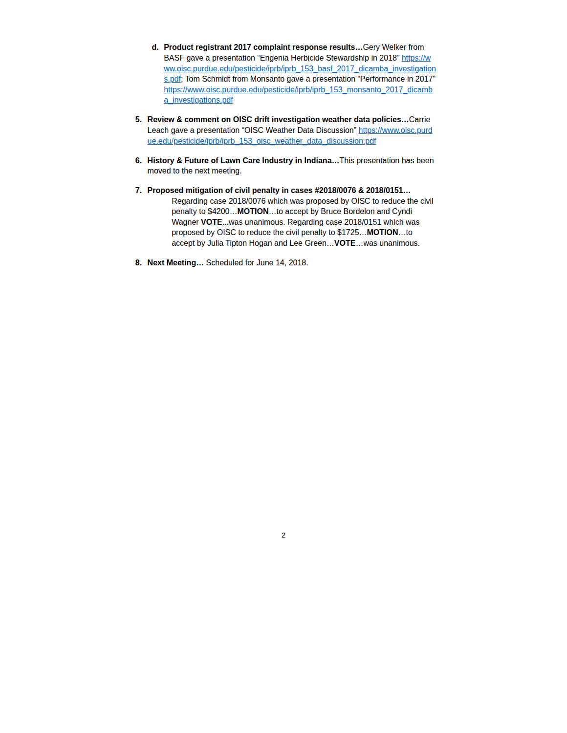d. Product registrant 2017 complaint response results…Gery Welker from BASF gave a presentation “Engenia Herbicide Stewardship in 2018” https://www.oisc.purdue.edu/pesticide/iprb/iprb_153_basf_2017_dicamba_investigations.pdf; Tom Schmidt from Monsanto gave a presentation “Performance in 2017” https://www.oisc.purdue.edu/pesticide/iprb/iprb_153_monsanto_2017_dicamba_investigations.pdf
5. Review & comment on OISC drift investigation weather data policies…Carrie Leach gave a presentation “OISC Weather Data Discussion” https://www.oisc.purdue.edu/pesticide/iprb/iprb_153_oisc_weather_data_discussion.pdf
6. History & Future of Lawn Care Industry in Indiana…This presentation has been moved to the next meeting.
7. Proposed mitigation of civil penalty in cases #2018/0076 & 2018/0151…
Regarding case 2018/0076 which was proposed by OISC to reduce the civil penalty to $4200…MOTION…to accept by Bruce Bordelon and Cyndi Wagner VOTE...was unanimous. Regarding case 2018/0151 which was proposed by OISC to reduce the civil penalty to $1725…MOTION…to accept by Julia Tipton Hogan and Lee Green…VOTE…was unanimous.
8. Next Meeting… Scheduled for June 14, 2018.
2